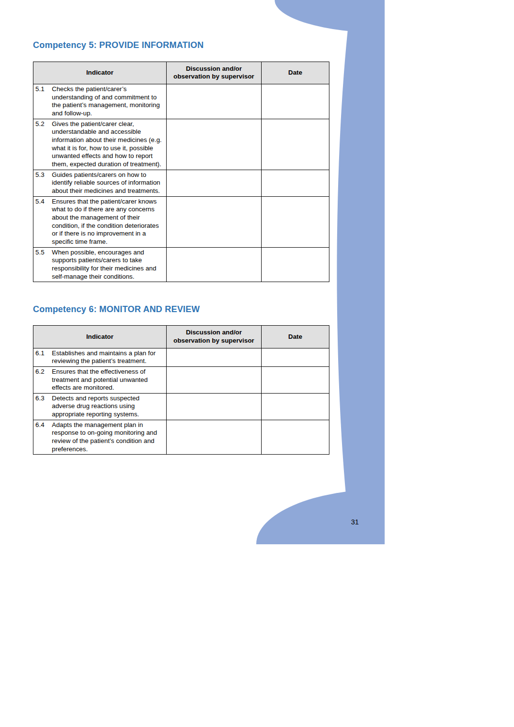Competency 5: PROVIDE INFORMATION
| Indicator | Discussion and/or observation by supervisor | Date |
| --- | --- | --- |
| 5.1 Checks the patient/carer’s understanding of and commitment to the patient’s management, monitoring and follow-up. | | |
| 5.2 Gives the patient/carer clear, understandable and accessible information about their medicines (e.g. what it is for, how to use it, possible unwanted effects and how to report them, expected duration of treatment). | | |
| 5.3 Guides patients/carers on how to identify reliable sources of information about their medicines and treatments. | | |
| 5.4 Ensures that the patient/carer knows what to do if there are any concerns about the management of their condition, if the condition deteriorates or if there is no improvement in a specific time frame. | | |
| 5.5 When possible, encourages and supports patients/carers to take responsibility for their medicines and self-manage their conditions. | | |
Competency 6: MONITOR AND REVIEW
| Indicator | Discussion and/or observation by supervisor | Date |
| --- | --- | --- |
| 6.1 Establishes and maintains a plan for reviewing the patient’s treatment. | | |
| 6.2 Ensures that the effectiveness of treatment and potential unwanted effects are monitored. | | |
| 6.3 Detects and reports suspected adverse drug reactions using appropriate reporting systems. | | |
| 6.4 Adapts the management plan in response to on-going monitoring and review of the patient’s condition and preferences. | | |
31